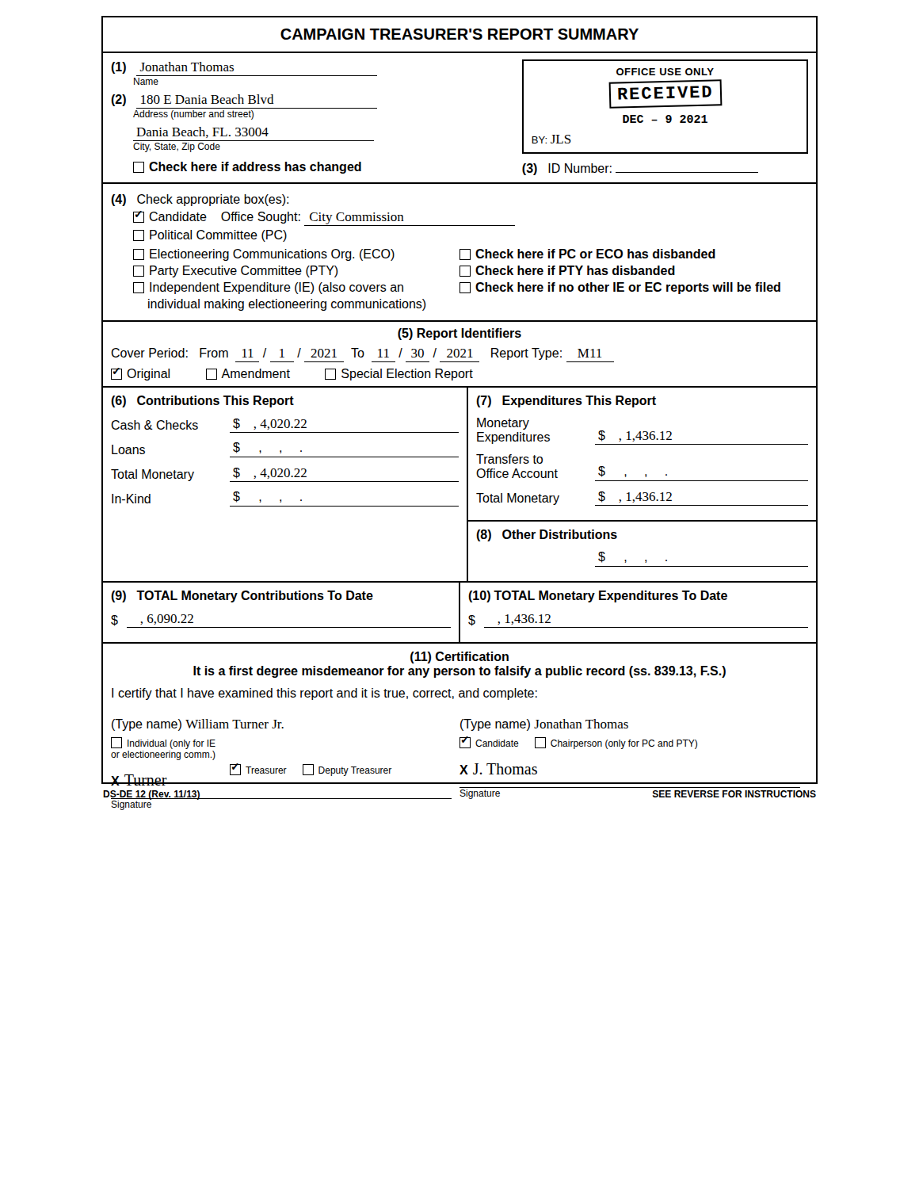CAMPAIGN TREASURER'S REPORT SUMMARY
(1) Jonathan Thomas
Name
(2) 180 E Dania Beach Blvd
Address (number and street)
Dania Beach, FL. 33004
City, State, Zip Code
Check here if address has changed
OFFICE USE ONLY
RECEIVED
DEC – 9 2021
BY: JLS
(3) ID Number:
(4) Check appropriate box(es):
Candidate Office Sought: City Commission
Political Committee (PC)
Electioneering Communications Org. (ECO)
Party Executive Committee (PTY)
Independent Expenditure (IE) (also covers an
individual making electioneering communications)
Check here if PC or ECO has disbanded
Check here if PTY has disbanded
Check here if no other IE or EC reports will be filed
(5) Report Identifiers
Cover Period: From 11 / 1 / 2021 To 11 / 30 / 2021 Report Type: M11
Original Amendment Special Election Report
(6) Contributions This Report
Cash & Checks
$ , 4,020.22
Loans
$ , , .
Total Monetary
$ , 4,020.22
In-Kind
$ , , .
(7) Expenditures This Report
Monetary
Expenditures
$ , 1,436.12
Transfers to
Office Account
$ , , .
Total Monetary
$ , 1,436.12
(8) Other Distributions
$ , , .
(9) TOTAL Monetary Contributions To Date
$
, 6,090.22
(10) TOTAL Monetary Expenditures To Date
$
, 1,436.12
(11) Certification
It is a first degree misdemeanor for any person to falsify a public record (ss. 839.13, F.S.)
I certify that I have examined this report and it is true, correct, and complete:
(Type name) William Turner Jr.
Individual (only for IE
or electioneering comm.)
XTurner
Signature
(Type name) Jonathan Thomas
Candidate Chairperson (only for PC and PTY)
XJ. Thomas
Signature
Treasurer Deputy Treasurer
DS-DE 12 (Rev. 11/13)
SEE REVERSE FOR INSTRUCTIONS